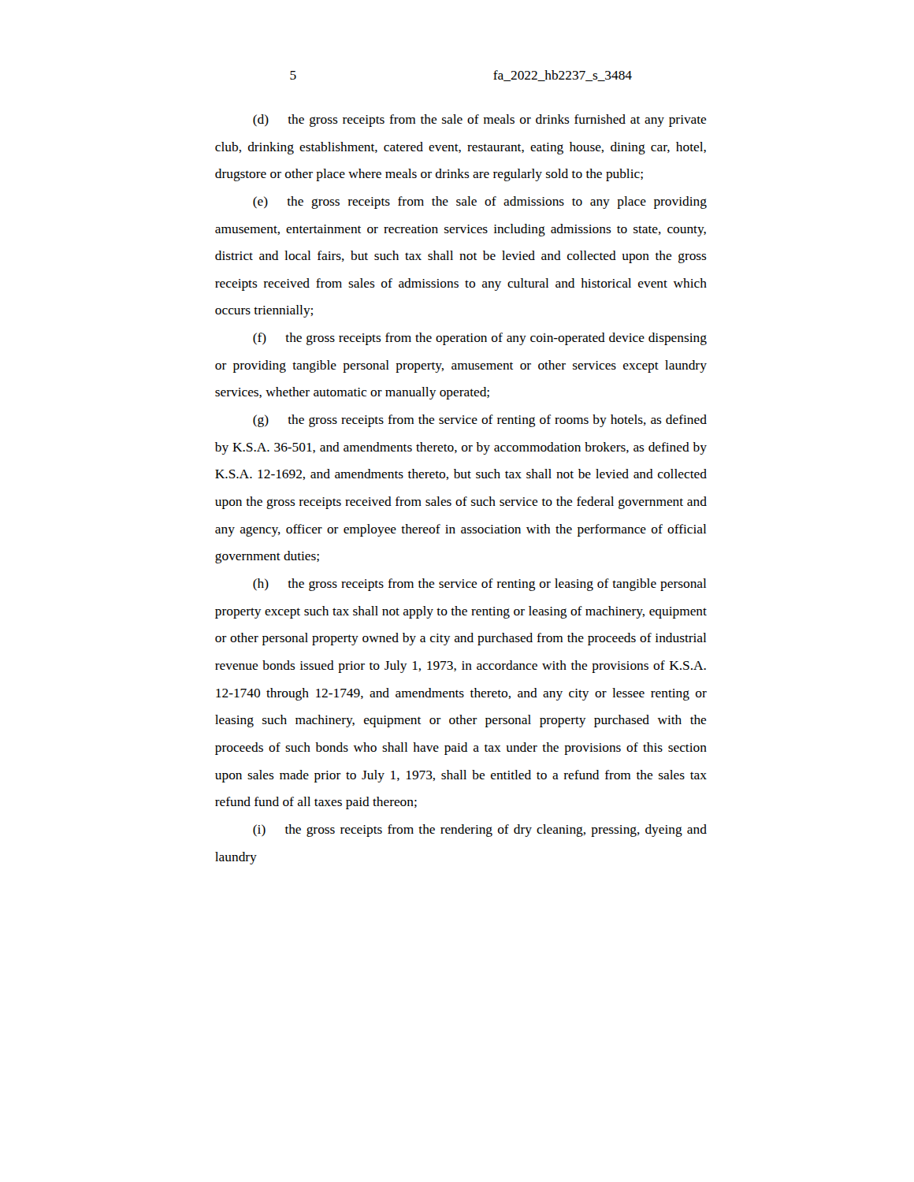5 fa_2022_hb2237_s_3484
(d) the gross receipts from the sale of meals or drinks furnished at any private club, drinking establishment, catered event, restaurant, eating house, dining car, hotel, drugstore or other place where meals or drinks are regularly sold to the public;
(e) the gross receipts from the sale of admissions to any place providing amusement, entertainment or recreation services including admissions to state, county, district and local fairs, but such tax shall not be levied and collected upon the gross receipts received from sales of admissions to any cultural and historical event which occurs triennially;
(f) the gross receipts from the operation of any coin-operated device dispensing or providing tangible personal property, amusement or other services except laundry services, whether automatic or manually operated;
(g) the gross receipts from the service of renting of rooms by hotels, as defined by K.S.A. 36-501, and amendments thereto, or by accommodation brokers, as defined by K.S.A. 12-1692, and amendments thereto, but such tax shall not be levied and collected upon the gross receipts received from sales of such service to the federal government and any agency, officer or employee thereof in association with the performance of official government duties;
(h) the gross receipts from the service of renting or leasing of tangible personal property except such tax shall not apply to the renting or leasing of machinery, equipment or other personal property owned by a city and purchased from the proceeds of industrial revenue bonds issued prior to July 1, 1973, in accordance with the provisions of K.S.A. 12-1740 through 12-1749, and amendments thereto, and any city or lessee renting or leasing such machinery, equipment or other personal property purchased with the proceeds of such bonds who shall have paid a tax under the provisions of this section upon sales made prior to July 1, 1973, shall be entitled to a refund from the sales tax refund fund of all taxes paid thereon;
(i) the gross receipts from the rendering of dry cleaning, pressing, dyeing and laundry